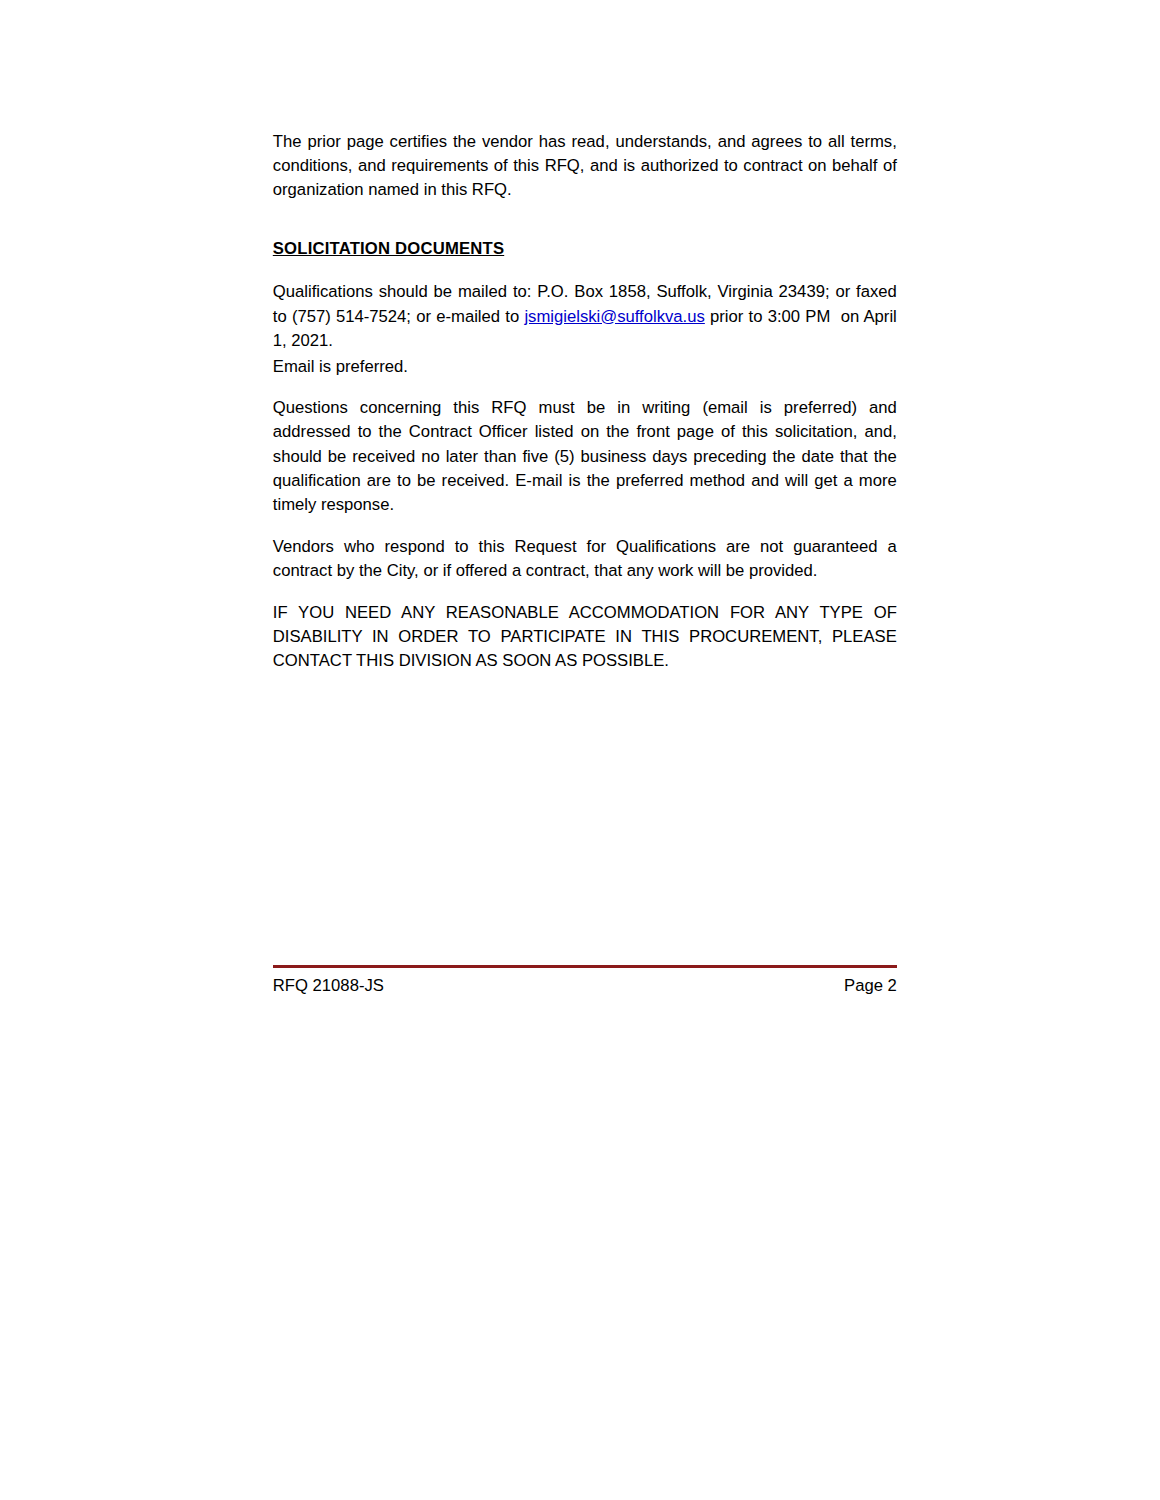The prior page certifies the vendor has read, understands, and agrees to all terms, conditions, and requirements of this RFQ, and is authorized to contract on behalf of organization named in this RFQ.
SOLICITATION DOCUMENTS
Qualifications should be mailed to: P.O. Box 1858, Suffolk, Virginia 23439; or faxed to (757) 514-7524; or e-mailed to jsmigielski@suffolkva.us prior to 3:00 PM on April 1, 2021.
Email is preferred.
Questions concerning this RFQ must be in writing (email is preferred) and addressed to the Contract Officer listed on the front page of this solicitation, and, should be received no later than five (5) business days preceding the date that the qualification are to be received. E-mail is the preferred method and will get a more timely response.
Vendors who respond to this Request for Qualifications are not guaranteed a contract by the City, or if offered a contract, that any work will be provided.
IF YOU NEED ANY REASONABLE ACCOMMODATION FOR ANY TYPE OF DISABILITY IN ORDER TO PARTICIPATE IN THIS PROCUREMENT, PLEASE CONTACT THIS DIVISION AS SOON AS POSSIBLE.
RFQ 21088-JS
Page 2